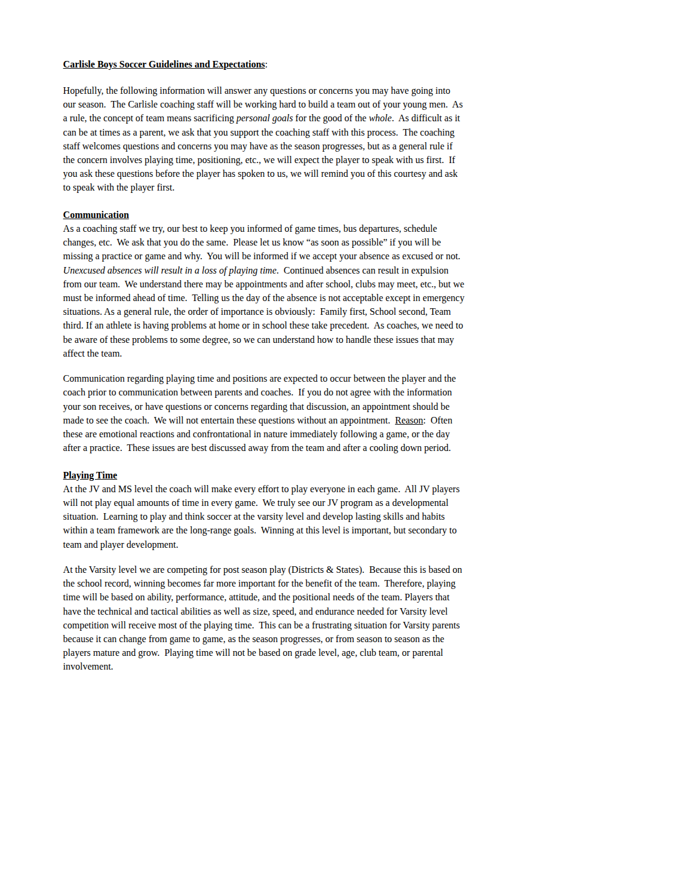Carlisle Boys Soccer Guidelines and Expectations
:
Hopefully, the following information will answer any questions or concerns you may have going into our season. The Carlisle coaching staff will be working hard to build a team out of your young men. As a rule, the concept of team means sacrificing personal goals for the good of the whole. As difficult as it can be at times as a parent, we ask that you support the coaching staff with this process. The coaching staff welcomes questions and concerns you may have as the season progresses, but as a general rule if the concern involves playing time, positioning, etc., we will expect the player to speak with us first. If you ask these questions before the player has spoken to us, we will remind you of this courtesy and ask to speak with the player first.
Communication
As a coaching staff we try, our best to keep you informed of game times, bus departures, schedule changes, etc. We ask that you do the same. Please let us know “as soon as possible” if you will be missing a practice or game and why. You will be informed if we accept your absence as excused or not. Unexcused absences will result in a loss of playing time. Continued absences can result in expulsion from our team. We understand there may be appointments and after school, clubs may meet, etc., but we must be informed ahead of time. Telling us the day of the absence is not acceptable except in emergency situations. As a general rule, the order of importance is obviously: Family first, School second, Team third. If an athlete is having problems at home or in school these take precedent. As coaches, we need to be aware of these problems to some degree, so we can understand how to handle these issues that may affect the team.
Communication regarding playing time and positions are expected to occur between the player and the coach prior to communication between parents and coaches. If you do not agree with the information your son receives, or have questions or concerns regarding that discussion, an appointment should be made to see the coach. We will not entertain these questions without an appointment. Reason: Often these are emotional reactions and confrontational in nature immediately following a game, or the day after a practice. These issues are best discussed away from the team and after a cooling down period.
Playing Time
At the JV and MS level the coach will make every effort to play everyone in each game. All JV players will not play equal amounts of time in every game. We truly see our JV program as a developmental situation. Learning to play and think soccer at the varsity level and develop lasting skills and habits within a team framework are the long-range goals. Winning at this level is important, but secondary to team and player development.
At the Varsity level we are competing for post season play (Districts & States). Because this is based on the school record, winning becomes far more important for the benefit of the team. Therefore, playing time will be based on ability, performance, attitude, and the positional needs of the team. Players that have the technical and tactical abilities as well as size, speed, and endurance needed for Varsity level competition will receive most of the playing time. This can be a frustrating situation for Varsity parents because it can change from game to game, as the season progresses, or from season to season as the players mature and grow. Playing time will not be based on grade level, age, club team, or parental involvement.